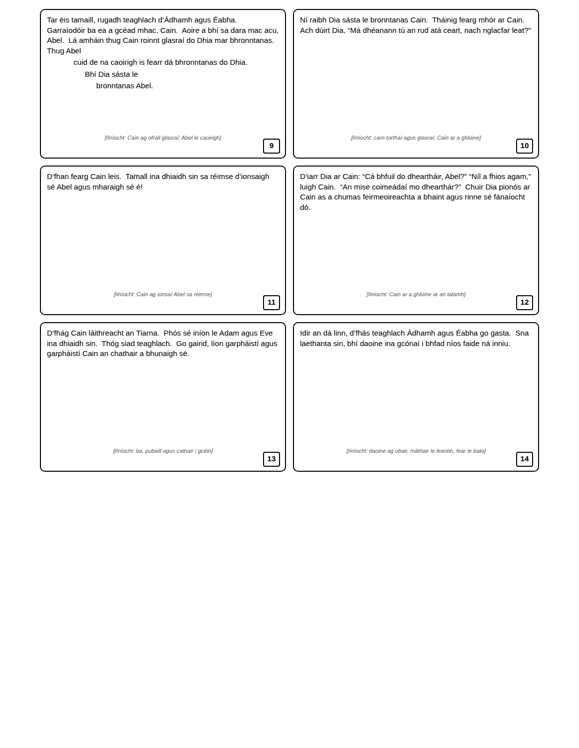Tar éis tamaill, rugadh teaghlach d’Ádhamh agus Éabha. Garraíodóir ba ea a gcéad mhac, Cain. Aoire a bhí sa dara mac acu, Abel. Lá amháin thug Cain roinnt glasraí do Dhia mar bhronntanas. Thug Abel
cuid de na caoirigh is fearr dá bhronntanas do Dhia.
Bhí Dia sásta le
bronntanas Abel.
[líníocht: Cain ag ofráil glasraí; Abel le caoirigh]
9
Ní raibh Dia sásta le bronntanas Cain. Tháinig fearg mhór ar Cain. Ach dúirt Dia, “Má dhéanann tú an rud atá ceart, nach nglacfar leat?”
[líníocht: carn torthaí agus glasraí; Cain ar a ghlúine]
10
D’fhan fearg Cain leis. Tamall ina dhiaidh sin sa réimse d’ionsaigh sé Abel agus mharaigh sé é!
[líníocht: Cain ag ionsaí Abel sa réimse]
11
D’iarr Dia ar Cain: “Cá bhfuil do dheartháir, Abel?” “Níl a fhios agam,” luigh Cain. “An mise coimeádaí mo dhearthár?” Chuir Dia pionós ar Cain as a chumas feirmeoireachta a bhaint agus rinne sé fánaíocht dó.
[líníocht: Cain ar a ghlúine ar an talamh]
12
D’fhág Cain láithreacht an Tiarna. Phós sé iníon le Adam agus Eve ina dhiaidh sin. Thóg siad teaghlach. Go gairid, líon garpháistí agus garpháistí Cain an chathair a bhunaigh sé.
[líníocht: ba, pubaill agus cathair i gcéin]
13
Idir an dá linn, d’fhás teaghlach Ádhamh agus Éabha go gasta. Sna laethanta sin, bhí daoine ina gcónaí i bhfad níos faide ná inniu.
[líníocht: daoine ag obair, máthair le leanbh, fear le bata]
14